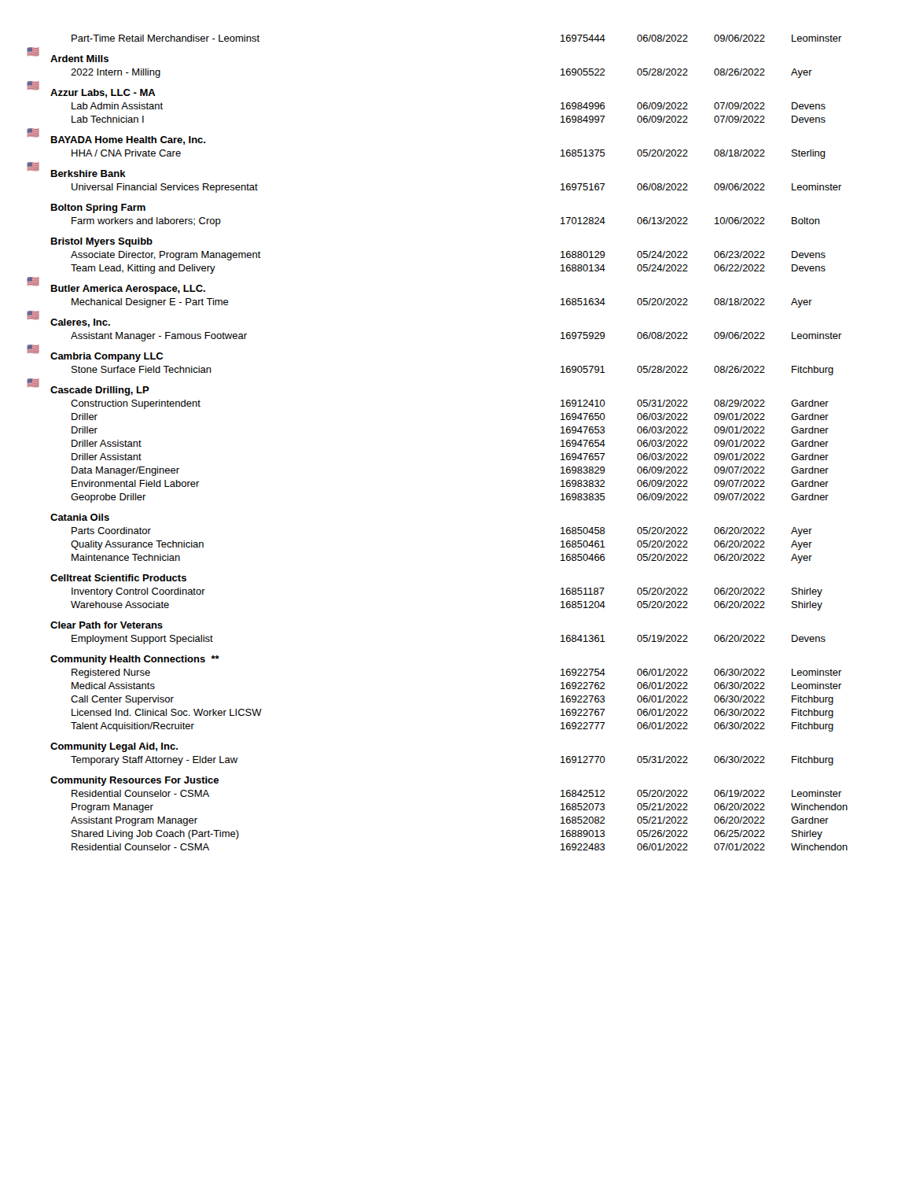| | Part-Time Retail Merchandiser - Leominst | 16975444 | 06/08/2022 | 09/06/2022 | Leominster |
| 🇺🇸 | Ardent Mills |
| | 2022 Intern - Milling | 16905522 | 05/28/2022 | 08/26/2022 | Ayer |
| 🇺🇸 | Azzur Labs, LLC - MA |
| | Lab Admin Assistant | 16984996 | 06/09/2022 | 07/09/2022 | Devens |
| | Lab Technician I | 16984997 | 06/09/2022 | 07/09/2022 | Devens |
| 🇺🇸 | BAYADA Home Health Care, Inc. |
| | HHA / CNA Private Care | 16851375 | 05/20/2022 | 08/18/2022 | Sterling |
| 🇺🇸 | Berkshire Bank |
| | Universal Financial Services Representat | 16975167 | 06/08/2022 | 09/06/2022 | Leominster |
| | Bolton Spring Farm |
| | Farm workers and laborers; Crop | 17012824 | 06/13/2022 | 10/06/2022 | Bolton |
| | Bristol Myers Squibb |
| | Associate Director, Program Management | 16880129 | 05/24/2022 | 06/23/2022 | Devens |
| | Team Lead, Kitting and Delivery | 16880134 | 05/24/2022 | 06/22/2022 | Devens |
| 🇺🇸 | Butler America Aerospace, LLC. |
| | Mechanical Designer E - Part Time | 16851634 | 05/20/2022 | 08/18/2022 | Ayer |
| 🇺🇸 | Caleres, Inc. |
| | Assistant Manager - Famous Footwear | 16975929 | 06/08/2022 | 09/06/2022 | Leominster |
| 🇺🇸 | Cambria Company LLC |
| | Stone Surface Field Technician | 16905791 | 05/28/2022 | 08/26/2022 | Fitchburg |
| 🇺🇸 | Cascade Drilling, LP |
| | Construction Superintendent | 16912410 | 05/31/2022 | 08/29/2022 | Gardner |
| | Driller | 16947650 | 06/03/2022 | 09/01/2022 | Gardner |
| | Driller | 16947653 | 06/03/2022 | 09/01/2022 | Gardner |
| | Driller Assistant | 16947654 | 06/03/2022 | 09/01/2022 | Gardner |
| | Driller Assistant | 16947657 | 06/03/2022 | 09/01/2022 | Gardner |
| | Data Manager/Engineer | 16983829 | 06/09/2022 | 09/07/2022 | Gardner |
| | Environmental Field Laborer | 16983832 | 06/09/2022 | 09/07/2022 | Gardner |
| | Geoprobe Driller | 16983835 | 06/09/2022 | 09/07/2022 | Gardner |
| | Catania Oils |
| | Parts Coordinator | 16850458 | 05/20/2022 | 06/20/2022 | Ayer |
| | Quality Assurance Technician | 16850461 | 05/20/2022 | 06/20/2022 | Ayer |
| | Maintenance Technician | 16850466 | 05/20/2022 | 06/20/2022 | Ayer |
| | Celltreat Scientific Products |
| | Inventory Control Coordinator | 16851187 | 05/20/2022 | 06/20/2022 | Shirley |
| | Warehouse Associate | 16851204 | 05/20/2022 | 06/20/2022 | Shirley |
| | Clear Path for Veterans |
| | Employment Support Specialist | 16841361 | 05/19/2022 | 06/20/2022 | Devens |
| | Community Health Connections ** |
| | Registered Nurse | 16922754 | 06/01/2022 | 06/30/2022 | Leominster |
| | Medical Assistants | 16922762 | 06/01/2022 | 06/30/2022 | Leominster |
| | Call Center Supervisor | 16922763 | 06/01/2022 | 06/30/2022 | Fitchburg |
| | Licensed Ind. Clinical Soc. Worker LICSW | 16922767 | 06/01/2022 | 06/30/2022 | Fitchburg |
| | Talent Acquisition/Recruiter | 16922777 | 06/01/2022 | 06/30/2022 | Fitchburg |
| | Community Legal Aid, Inc. |
| | Temporary Staff Attorney - Elder Law | 16912770 | 05/31/2022 | 06/30/2022 | Fitchburg |
| | Community Resources For Justice |
| | Residential Counselor - CSMA | 16842512 | 05/20/2022 | 06/19/2022 | Leominster |
| | Program Manager | 16852073 | 05/21/2022 | 06/20/2022 | Winchendon |
| | Assistant Program Manager | 16852082 | 05/21/2022 | 06/20/2022 | Gardner |
| | Shared Living Job Coach (Part-Time) | 16889013 | 05/26/2022 | 06/25/2022 | Shirley |
| | Residential Counselor - CSMA | 16922483 | 06/01/2022 | 07/01/2022 | Winchendon |